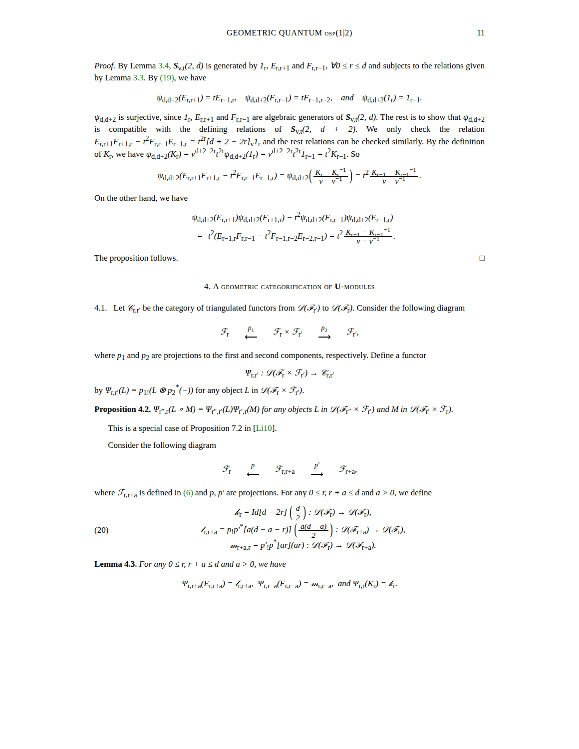GEOMETRIC QUANTUM osp(1|2) 11
Proof. By Lemma 3.4, Sv,t(2, d) is generated by 1r, Er,r+1 and Fr,r−1, ∀0 ≤ r ≤ d and subjects to the relations given by Lemma 3.3. By (19), we have
ψd,d+2(Er,r+1) = tEr−1,r, ψd,d+2(Fr,r−1) = tFr−1,r−2, and ψd,d+2(1r) = 1r−1.
ψd,d+2 is surjective, since 1r, Er,r+1 and Fr,r−1 are algebraic generators of Sv,t(2, d). The rest is to show that ψd,d+2 is compatible with the defining relations of Sv,t(2, d + 2). We only check the relation Er,r+1Fr+1,r − t2Fr,r−1Er−1,r = t2r[d + 2 − 2r]v1r and the rest relations can be checked similarly. By the definition of Kr, we have ψd,d+2(Kr) = vd+2−2rt2rψd,d+2(1r) = vd+2−2rt2r1r−1 = t2Kr−1. So
ψd,d+2(Er,r+1Fr+1,r − t2Fr,r−1Er−1,r) = ψd,d+2(Kr − Kr−1 v − v−1) = t2Kr−1 − Kr−1−1 v − v−1.
On the other hand, we have
ψd,d+2(Er,r+1)ψd,d+2(Fr+1,r) − t2ψd,d+2(Fr,r−1)ψd,d+2(Er−1,r)
= t2(Er−1,rFr,r−1 − t2Fr−1,r−2Er−2,r−1) = t2Kr−1 − Kr−1−1 v − v−1.
The proposition follows. □
4. A geometric categorification of U-modules
4.1. Let 𝒞r,r′ be the category of triangulated functors from 𝒟(ℱr′) to 𝒟(ℱr). Consider the following diagram
ℱr p1 ⟵ ℱr × ℱr′ p2 ⟶ ℱr′,
where p1 and p2 are projections to the first and second components, respectively. Define a functor
Ψr,r′ : 𝒟(ℱr × ℱr′) → 𝒞r,r′
by Ψr,r′(L) = p1!(L ⊗ p2*(−)) for any object L in 𝒟(ℱr × ℱr′).
Proposition 4.2. Ψr″,r(L ∘ M) = Ψr″,r′(L)Ψr′,r(M) for any objects L in 𝒟(ℱr″ × ℱr′) and M in 𝒟(ℱr′ × ℱr).
This is a special case of Proposition 7.2 in [Li10].
Consider the following diagram
ℱr p ⟵ ℱr,r+a p′ ⟶ ℱr+a,
where ℱr,r+a is defined in (6) and p, p′ are projections. For any 0 ≤ r, r + a ≤ d and a > 0, we define
𝓀r = Id[d − 2r] (d 2) : 𝒟(ℱr) → 𝒟(ℱr),
(20)
𝓁r,r+a = p!p′*[a(d − a − r)] (a(d − a) 2) : 𝒟(ℱr+a) → 𝒟(ℱr),
𝓂r+a,r = p′!p*[ar](ar) : 𝒟(ℱr) → 𝒟(ℱr+a).
Lemma 4.3. For any 0 ≤ r, r + a ≤ d and a > 0, we have
Ψr,r+a(Er,r+a) = 𝓁r,r+a, Ψr,r−a(Fr,r−a) = 𝓂r,r−a, and Ψr,r(Kr) = 𝓀r.